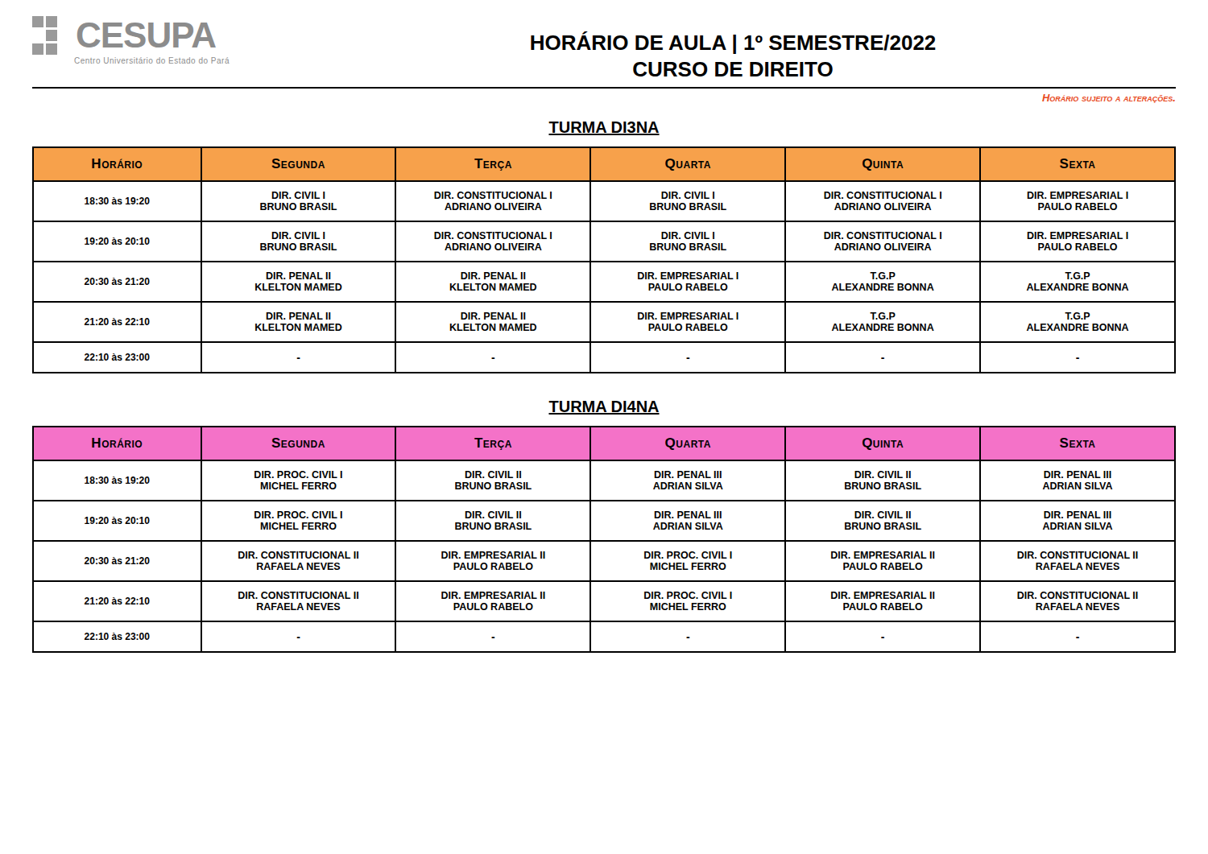CESUPA
Centro Universitário do Estado do Pará
HORÁRIO DE AULA | 1º SEMESTRE/2022
CURSO DE DIREITO
Horário sujeito a alterações.
TURMA DI3NA
| Horário | Segunda | Terça | Quarta | Quinta | Sexta |
| --- | --- | --- | --- | --- | --- |
| 18:30 às 19:20 | DIR. CIVIL I BRUNO BRASIL | DIR. CONSTITUCIONAL I ADRIANO OLIVEIRA | DIR. CIVIL I BRUNO BRASIL | DIR. CONSTITUCIONAL I ADRIANO OLIVEIRA | DIR. EMPRESARIAL I PAULO RABELO |
| 19:20 às 20:10 | DIR. CIVIL I BRUNO BRASIL | DIR. CONSTITUCIONAL I ADRIANO OLIVEIRA | DIR. CIVIL I BRUNO BRASIL | DIR. CONSTITUCIONAL I ADRIANO OLIVEIRA | DIR. EMPRESARIAL I PAULO RABELO |
| 20:30 às 21:20 | DIR. PENAL II KLELTON MAMED | DIR. PENAL II KLELTON MAMED | DIR. EMPRESARIAL I PAULO RABELO | T.G.P ALEXANDRE BONNA | T.G.P ALEXANDRE BONNA |
| 21:20 às 22:10 | DIR. PENAL II KLELTON MAMED | DIR. PENAL II KLELTON MAMED | DIR. EMPRESARIAL I PAULO RABELO | T.G.P ALEXANDRE BONNA | T.G.P ALEXANDRE BONNA |
| 22:10 às 23:00 | - | - | - | - | - |
TURMA DI4NA
| Horário | Segunda | Terça | Quarta | Quinta | Sexta |
| --- | --- | --- | --- | --- | --- |
| 18:30 às 19:20 | DIR. PROC. CIVIL I MICHEL FERRO | DIR. CIVIL II BRUNO BRASIL | DIR. PENAL III ADRIAN SILVA | DIR. CIVIL II BRUNO BRASIL | DIR. PENAL III ADRIAN SILVA |
| 19:20 às 20:10 | DIR. PROC. CIVIL I MICHEL FERRO | DIR. CIVIL II BRUNO BRASIL | DIR. PENAL III ADRIAN SILVA | DIR. CIVIL II BRUNO BRASIL | DIR. PENAL III ADRIAN SILVA |
| 20:30 às 21:20 | DIR. CONSTITUCIONAL II RAFAELA NEVES | DIR. EMPRESARIAL II PAULO RABELO | DIR. PROC. CIVIL I MICHEL FERRO | DIR. EMPRESARIAL II PAULO RABELO | DIR. CONSTITUCIONAL II RAFAELA NEVES |
| 21:20 às 22:10 | DIR. CONSTITUCIONAL II RAFAELA NEVES | DIR. EMPRESARIAL II PAULO RABELO | DIR. PROC. CIVIL I MICHEL FERRO | DIR. EMPRESARIAL II PAULO RABELO | DIR. CONSTITUCIONAL II RAFAELA NEVES |
| 22:10 às 23:00 | - | - | - | - | - |